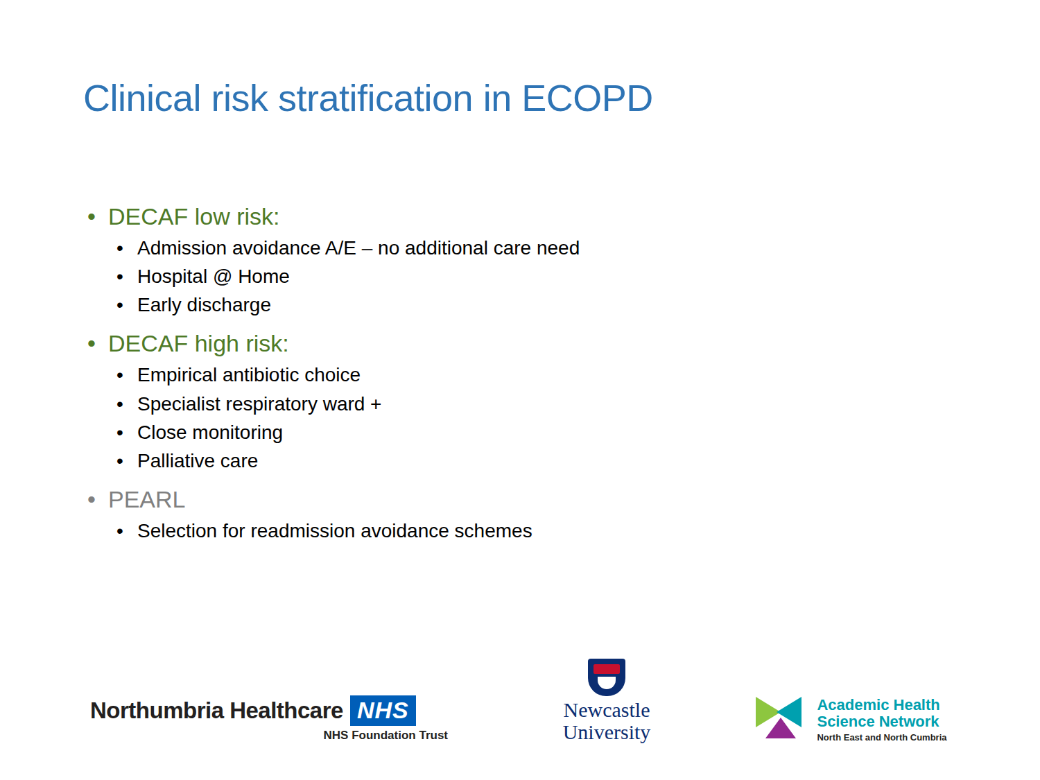Clinical risk stratification in ECOPD
DECAF low risk:
Admission avoidance A/E – no additional care need
Hospital @ Home
Early discharge
DECAF high risk:
Empirical antibiotic choice
Specialist respiratory ward +
Close monitoring
Palliative care
PEARL
Selection for readmission avoidance schemes
Northumbria Healthcare NHS
NHS Foundation Trust
Newcastle
University
Academic Health
Science Network North East and North Cumbria